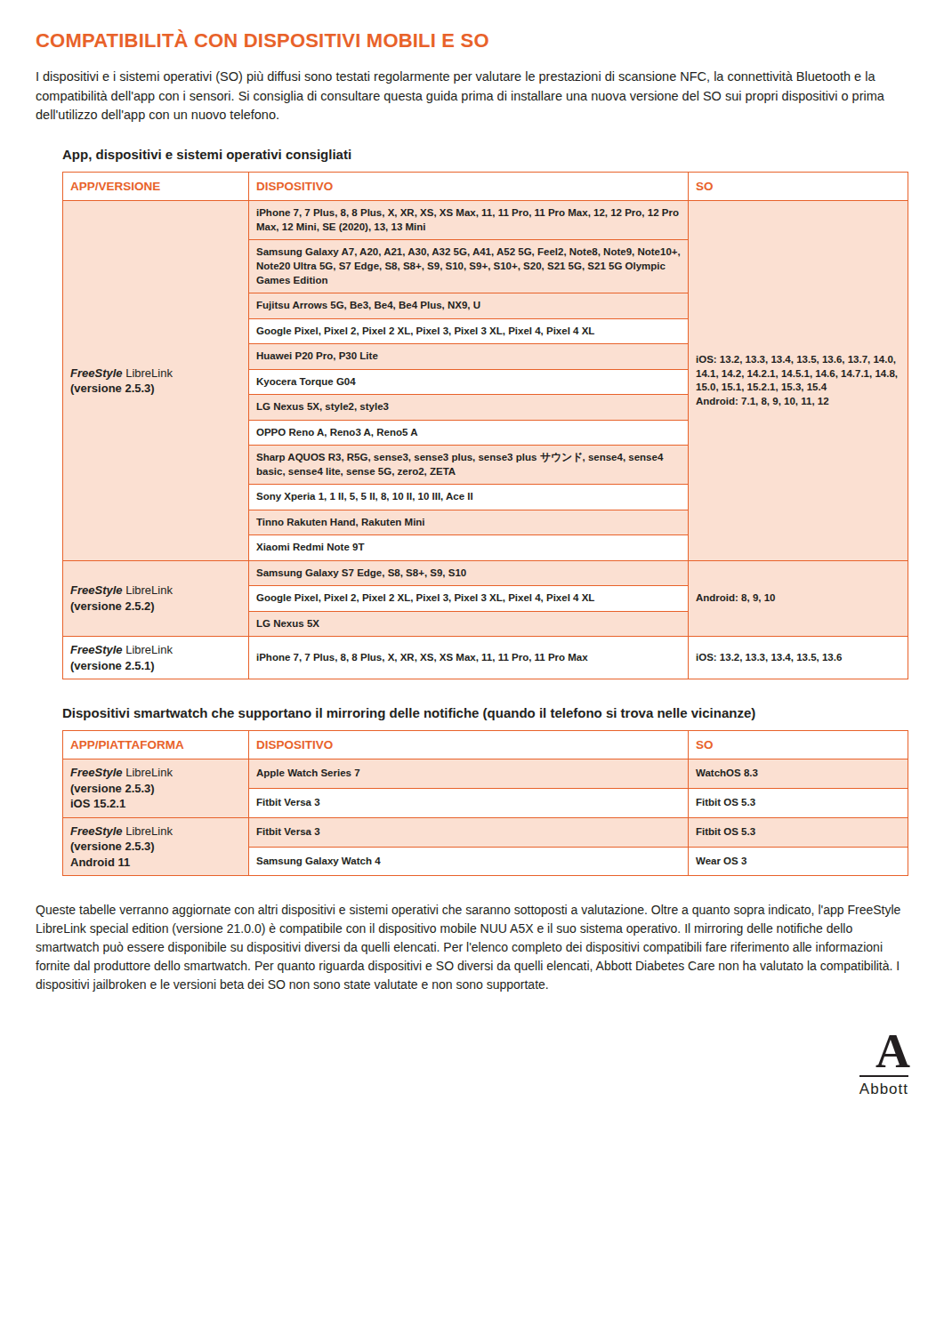Compatibilità con dispositivi mobili e SO
I dispositivi e i sistemi operativi (SO) più diffusi sono testati regolarmente per valutare le prestazioni di scansione NFC, la connettività Bluetooth e la compatibilità dell'app con i sensori. Si consiglia di consultare questa guida prima di installare una nuova versione del SO sui propri dispositivi o prima dell'utilizzo dell'app con un nuovo telefono.
App, dispositivi e sistemi operativi consigliati
| APP/VERSIONE | DISPOSITIVO | SO |
| --- | --- | --- |
| FreeStyle LibreLink (versione 2.5.3) | iPhone 7, 7 Plus, 8, 8 Plus, X, XR, XS, XS Max, 11, 11 Pro, 11 Pro Max, 12, 12 Pro, 12 Pro Max, 12 Mini, SE (2020), 13, 13 Mini | iOS: 13.2, 13.3, 13.4, 13.5, 13.6, 13.7, 14.0, 14.1, 14.2, 14.2.1, 14.5.1, 14.6, 14.7.1, 14.8, 15.0, 15.1, 15.2.1, 15.3, 15.4 Android: 7.1, 8, 9, 10, 11, 12 |
| Samsung Galaxy A7, A20, A21, A30, A32 5G, A41, A52 5G, Feel2, Note8, Note9, Note10+, Note20 Ultra 5G, S7 Edge, S8, S8+, S9, S10, S9+, S10+, S20, S21 5G, S21 5G Olympic Games Edition |
| Fujitsu Arrows 5G, Be3, Be4, Be4 Plus, NX9, U |
| Google Pixel, Pixel 2, Pixel 2 XL, Pixel 3, Pixel 3 XL, Pixel 4, Pixel 4 XL |
| Huawei P20 Pro, P30 Lite |
| Kyocera Torque G04 |
| LG Nexus 5X, style2, style3 |
| OPPO Reno A, Reno3 A, Reno5 A |
| Sharp AQUOS R3, R5G, sense3, sense3 plus, sense3 plus サウンド, sense4, sense4 basic, sense4 lite, sense 5G, zero2, ZETA |
| Sony Xperia 1, 1 II, 5, 5 II, 8, 10 II, 10 III, Ace II |
| Tinno Rakuten Hand, Rakuten Mini |
| Xiaomi Redmi Note 9T |
| FreeStyle LibreLink (versione 2.5.2) | Samsung Galaxy S7 Edge, S8, S8+, S9, S10 | Android: 8, 9, 10 |
| Google Pixel, Pixel 2, Pixel 2 XL, Pixel 3, Pixel 3 XL, Pixel 4, Pixel 4 XL |
| LG Nexus 5X |
| FreeStyle LibreLink (versione 2.5.1) | iPhone 7, 7 Plus, 8, 8 Plus, X, XR, XS, XS Max, 11, 11 Pro, 11 Pro Max | iOS: 13.2, 13.3, 13.4, 13.5, 13.6 |
Dispositivi smartwatch che supportano il mirroring delle notifiche (quando il telefono si trova nelle vicinanze)
| APP/PIATTAFORMA | DISPOSITIVO | SO |
| --- | --- | --- |
| FreeStyle LibreLink (versione 2.5.3) iOS 15.2.1 | Apple Watch Series 7 | WatchOS 8.3 |
| Fitbit Versa 3 | Fitbit OS 5.3 |
| FreeStyle LibreLink (versione 2.5.3) Android 11 | Fitbit Versa 3 | Fitbit OS 5.3 |
| Samsung Galaxy Watch 4 | Wear OS 3 |
Queste tabelle verranno aggiornate con altri dispositivi e sistemi operativi che saranno sottoposti a valutazione. Oltre a quanto sopra indicato, l'app FreeStyle LibreLink special edition (versione 21.0.0) è compatibile con il dispositivo mobile NUU A5X e il suo sistema operativo. Il mirroring delle notifiche dello smartwatch può essere disponibile su dispositivi diversi da quelli elencati. Per l'elenco completo dei dispositivi compatibili fare riferimento alle informazioni fornite dal produttore dello smartwatch. Per quanto riguarda dispositivi e SO diversi da quelli elencati, Abbott Diabetes Care non ha valutato la compatibilità. I dispositivi jailbroken e le versioni beta dei SO non sono state valutate e non sono supportate.
A
Abbott